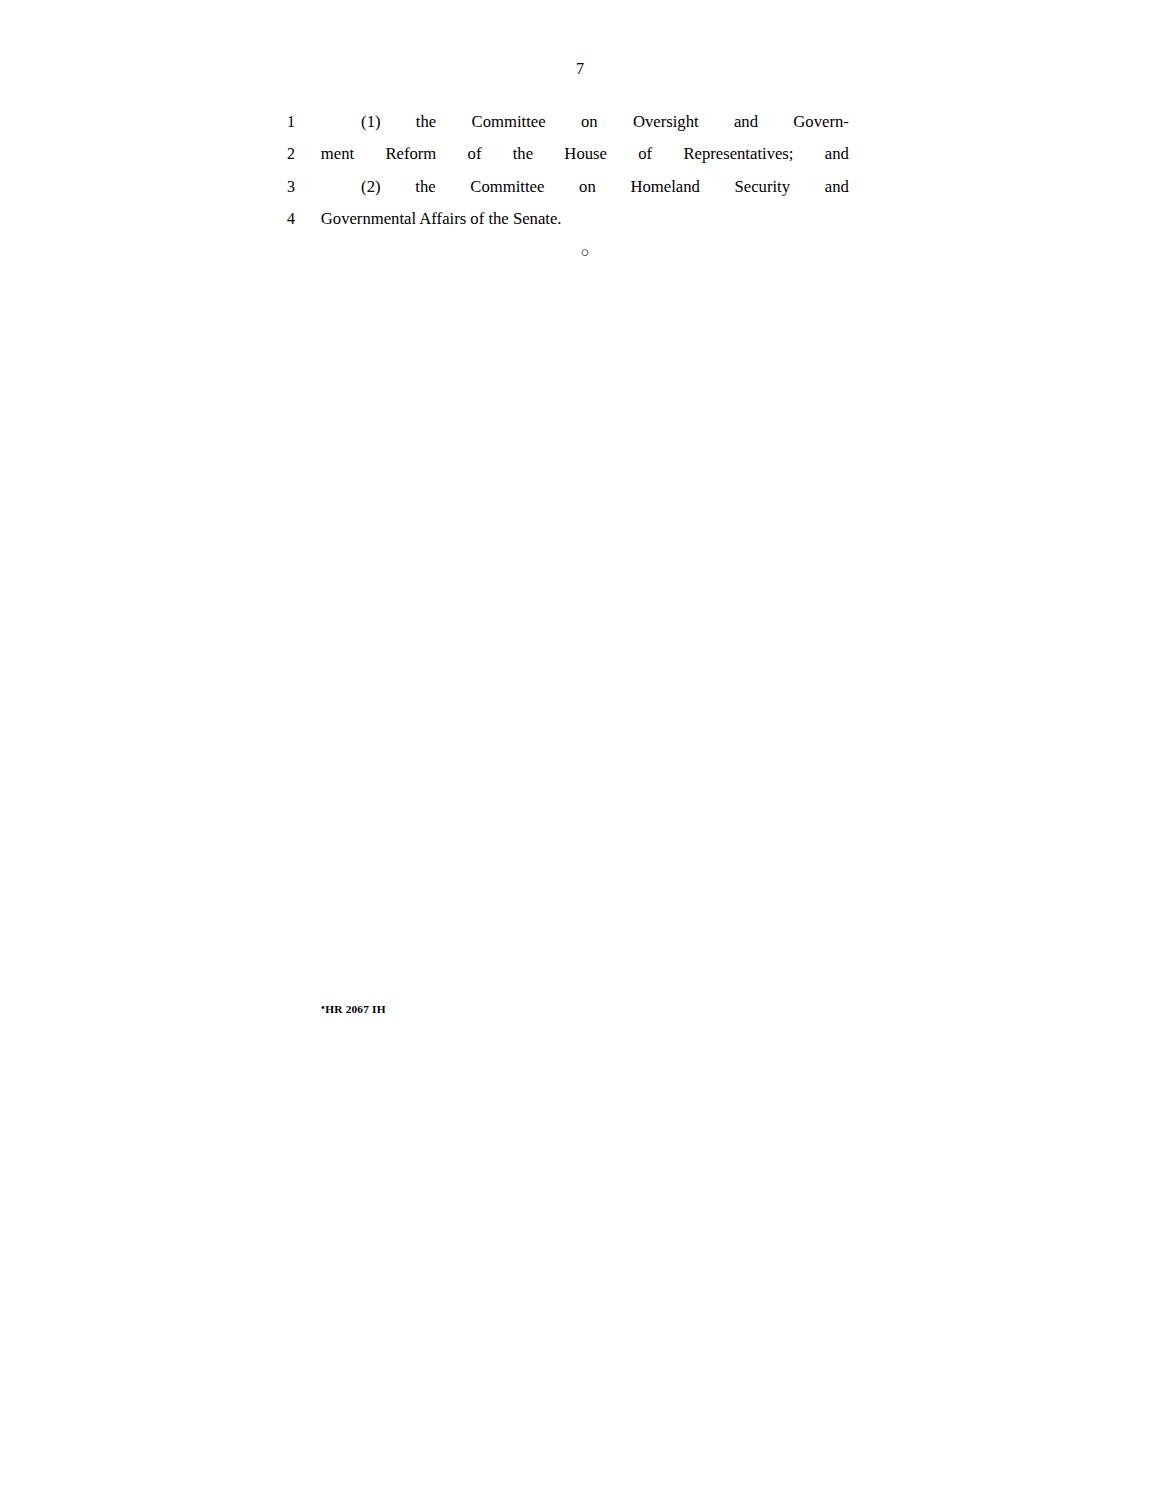7
(1) the Committee on Oversight and Govern-
ment Reform of the House of Representatives; and
(2) the Committee on Homeland Security and
Governmental Affairs of the Senate.
○
•HR 2067 IH